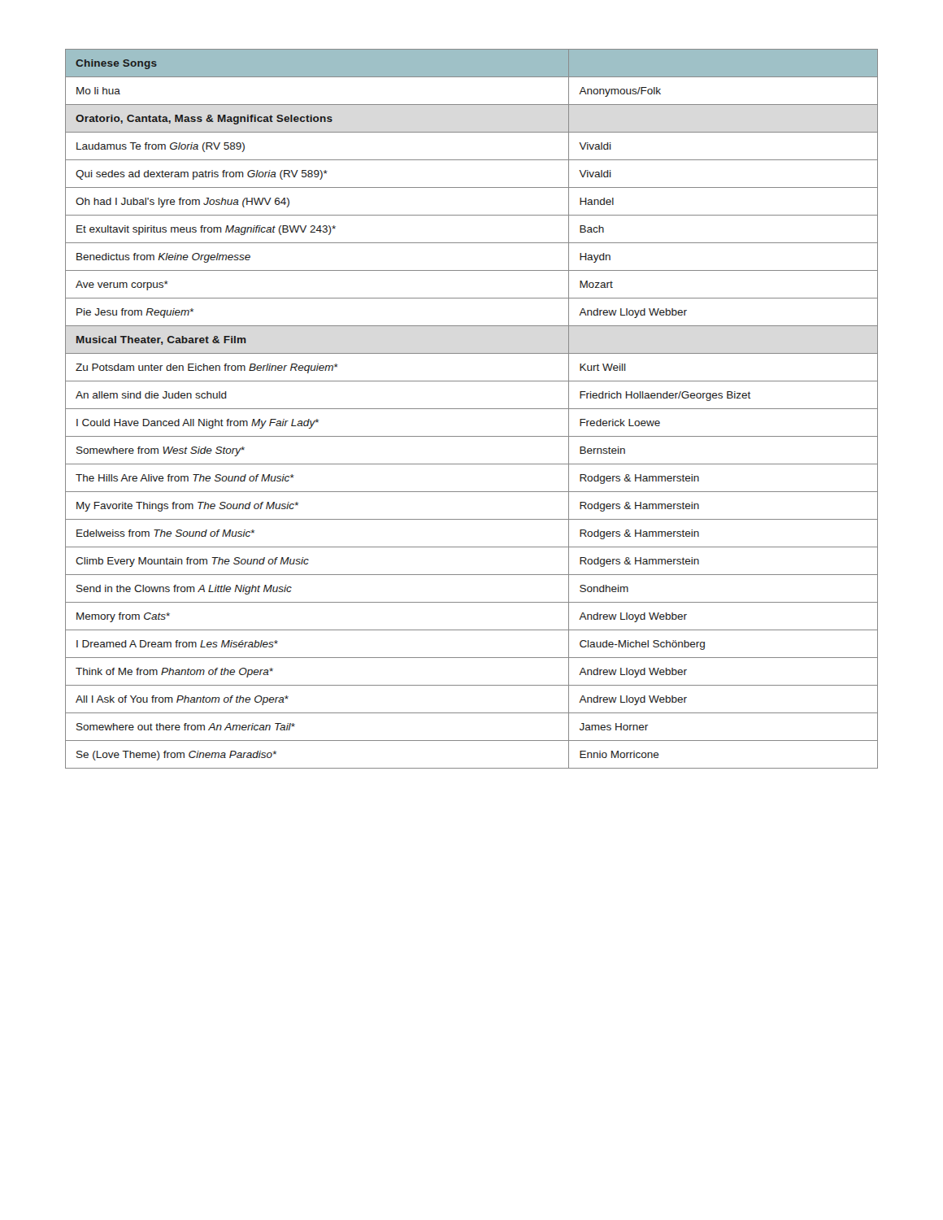| Chinese Songs | |
| Mo li hua | Anonymous/Folk |
| Oratorio, Cantata, Mass & Magnificat Selections | |
| Laudamus Te from Gloria (RV 589) | Vivaldi |
| Qui sedes ad dexteram patris from Gloria (RV 589)* | Vivaldi |
| Oh had I Jubal's lyre from Joshua ( HWV 64) | Handel |
| Et exultavit spiritus meus from Magnificat (BWV 243)* | Bach |
| Benedictus from Kleine Orgelmesse | Haydn |
| Ave verum corpus* | Mozart |
| Pie Jesu from Requiem * | Andrew Lloyd Webber |
| Musical Theater, Cabaret & Film | |
| Zu Potsdam unter den Eichen from Berliner Requiem * | Kurt Weill |
| An allem sind die Juden schuld | Friedrich Hollaender/Georges Bizet |
| I Could Have Danced All Night from My Fair Lady * | Frederick Loewe |
| Somewhere from West Side Story * | Bernstein |
| The Hills Are Alive from The Sound of Music * | Rodgers & Hammerstein |
| My Favorite Things from The Sound of Music * | Rodgers & Hammerstein |
| Edelweiss from The Sound of Music * | Rodgers & Hammerstein |
| Climb Every Mountain from The Sound of Music | Rodgers & Hammerstein |
| Send in the Clowns from A Little Night Music | Sondheim |
| Memory from Cats * | Andrew Lloyd Webber |
| I Dreamed A Dream from Les Misérables * | Claude-Michel Schönberg |
| Think of Me from Phantom of the Opera * | Andrew Lloyd Webber |
| All I Ask of You from Phantom of the Opera * | Andrew Lloyd Webber |
| Somewhere out there from An American Tail * | James Horner |
| Se (Love Theme) from Cinema Paradiso * | Ennio Morricone |